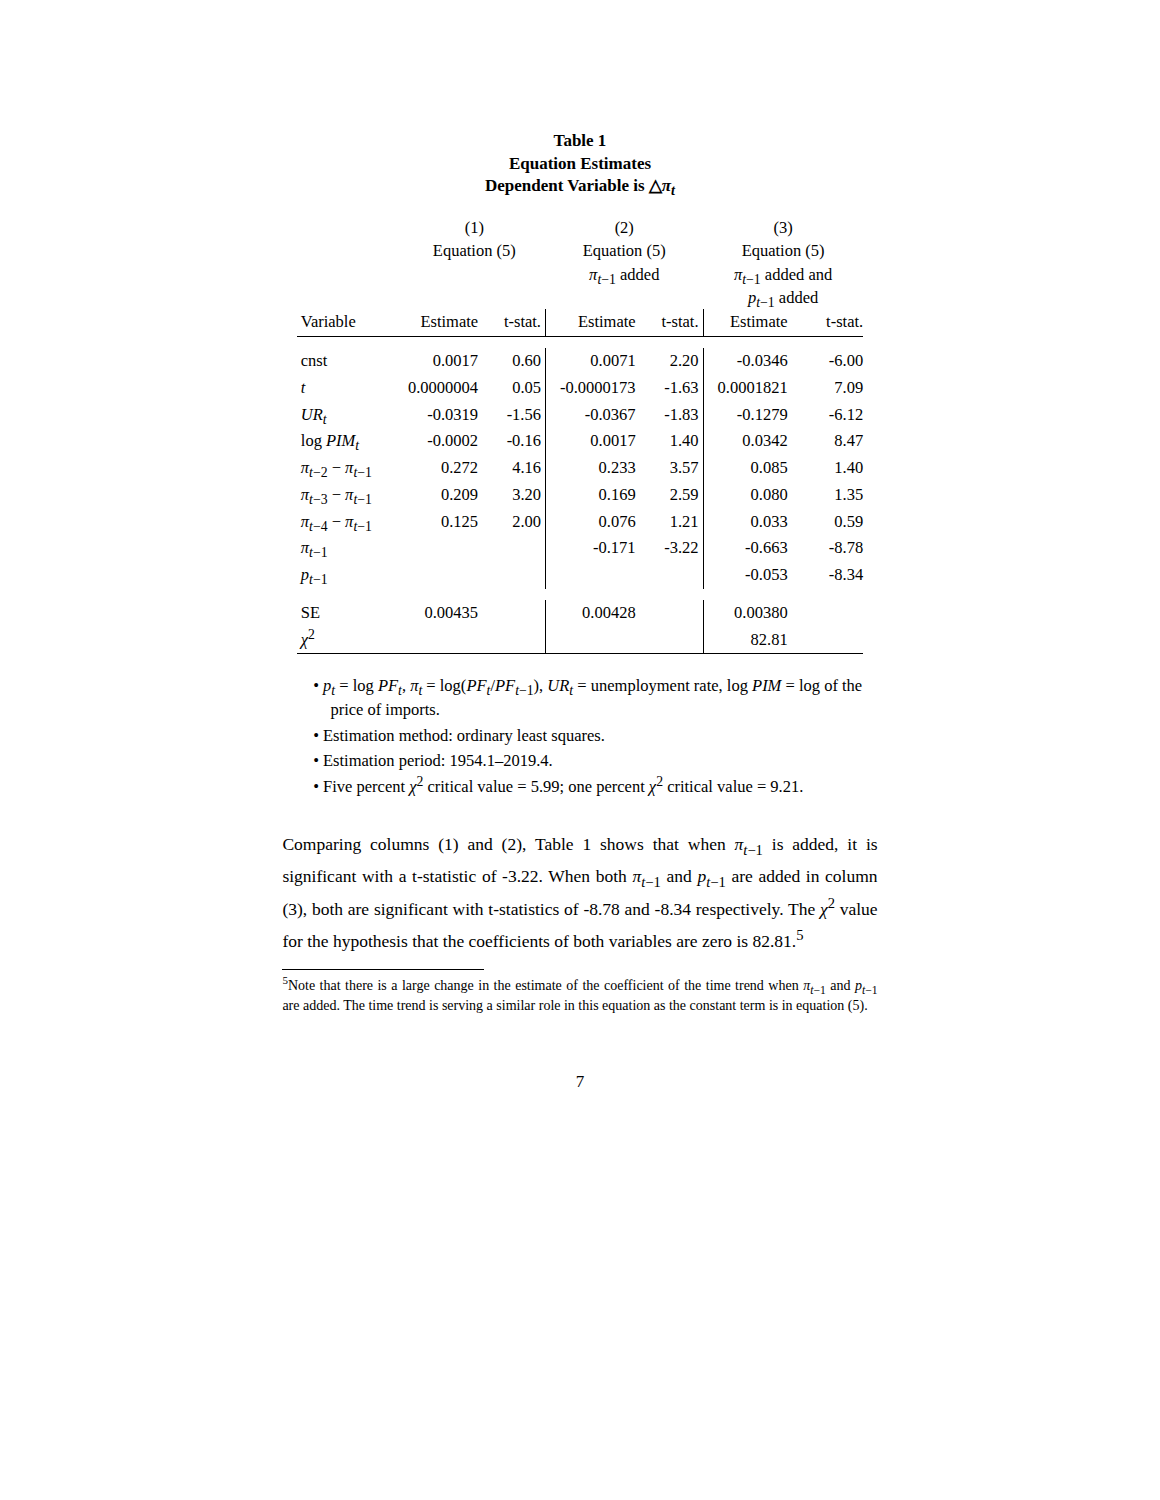Table 1
Equation Estimates
Dependent Variable is △πt
| | (1) | (2) | (3) |
| | Equation (5) | Equation (5) | Equation (5) |
| | | π t −1 added | π t −1 added and |
| | | | p t −1 added |
| Variable | Estimate | t-stat. | Estimate | t-stat. | Estimate | t-stat. |
| cnst | 0.0017 | 0.60 | 0.0071 | 2.20 | -0.0346 | -6.00 |
| t | 0.0000004 | 0.05 | -0.0000173 | -1.63 | 0.0001821 | 7.09 |
| UR t | -0.0319 | -1.56 | -0.0367 | -1.83 | -0.1279 | -6.12 |
| log PIM t | -0.0002 | -0.16 | 0.0017 | 1.40 | 0.0342 | 8.47 |
| π t −2 − π t −1 | 0.272 | 4.16 | 0.233 | 3.57 | 0.085 | 1.40 |
| π t −3 − π t −1 | 0.209 | 3.20 | 0.169 | 2.59 | 0.080 | 1.35 |
| π t −4 − π t −1 | 0.125 | 2.00 | 0.076 | 1.21 | 0.033 | 0.59 |
| π t −1 | | | -0.171 | -3.22 | -0.663 | -8.78 |
| p t −1 | | | | | -0.053 | -8.34 |
| SE | 0.00435 | | 0.00428 | | 0.00380 | |
| χ 2 | | | | | 82.81 | |
• pt = log PFt, πt = log(PFt/PFt−1), URt = unemployment rate, log PIM = log of the price of imports.
• Estimation method: ordinary least squares.
• Estimation period: 1954.1–2019.4.
• Five percent χ2 critical value = 5.99; one percent χ2 critical value = 9.21.
Comparing columns (1) and (2), Table 1 shows that when πt−1 is added, it is significant with a t-statistic of -3.22. When both πt−1 and pt−1 are added in column (3), both are significant with t-statistics of -8.78 and -8.34 respectively. The χ2 value for the hypothesis that the coefficients of both variables are zero is 82.81.5
5Note that there is a large change in the estimate of the coefficient of the time trend when πt−1 and pt−1 are added. The time trend is serving a similar role in this equation as the constant term is in equation (5).
7